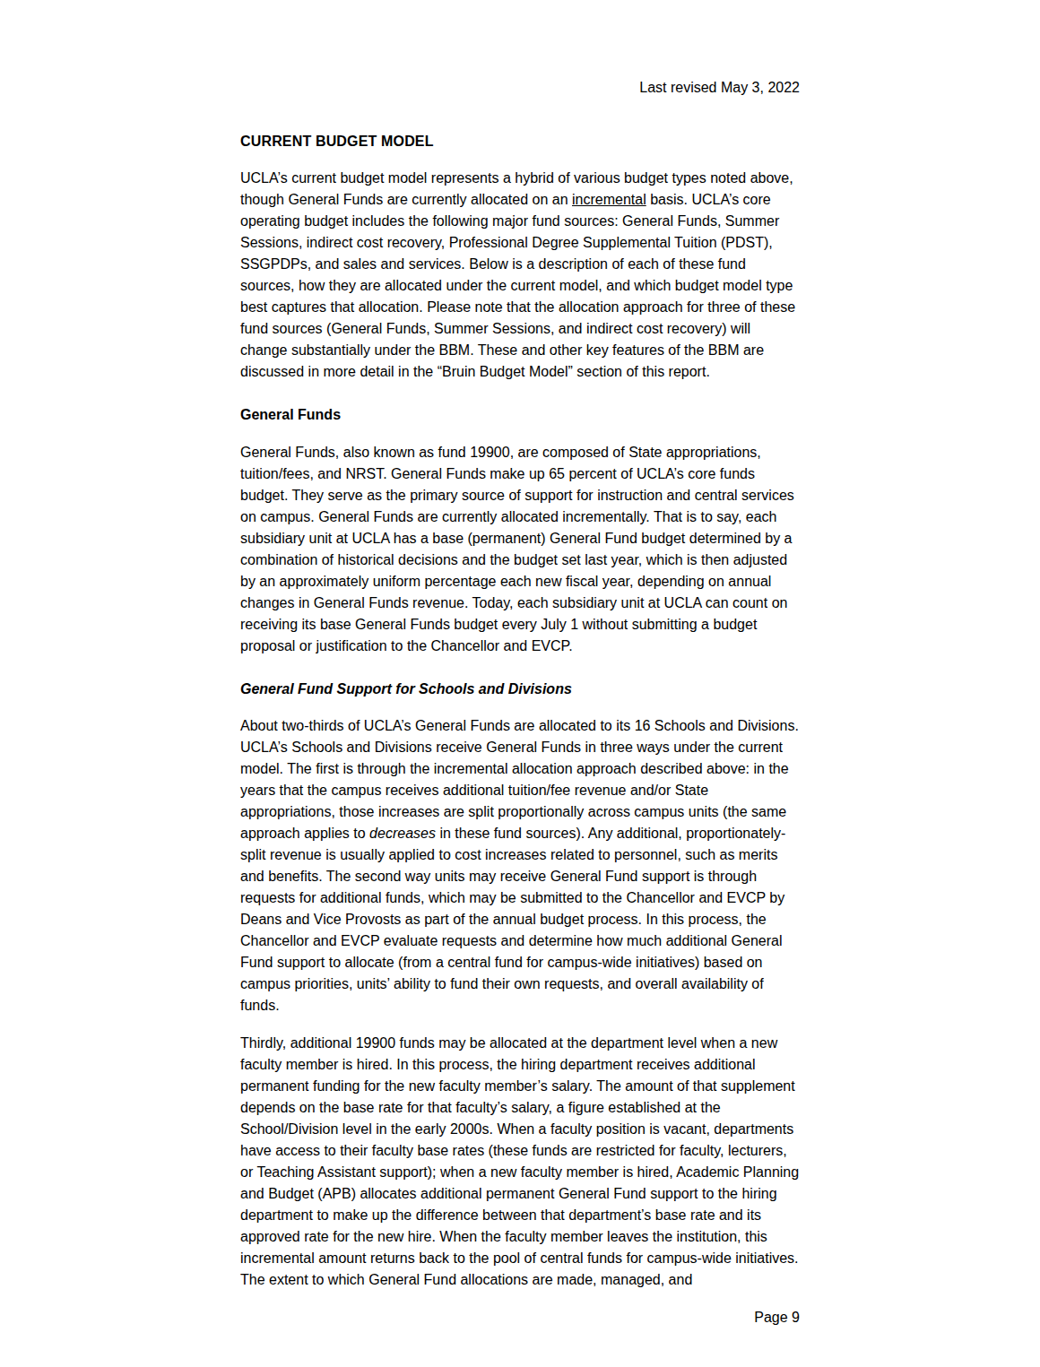Last revised May 3, 2022
CURRENT BUDGET MODEL
UCLA’s current budget model represents a hybrid of various budget types noted above, though General Funds are currently allocated on an incremental basis. UCLA’s core operating budget includes the following major fund sources: General Funds, Summer Sessions, indirect cost recovery, Professional Degree Supplemental Tuition (PDST), SSGPDPs, and sales and services. Below is a description of each of these fund sources, how they are allocated under the current model, and which budget model type best captures that allocation. Please note that the allocation approach for three of these fund sources (General Funds, Summer Sessions, and indirect cost recovery) will change substantially under the BBM. These and other key features of the BBM are discussed in more detail in the “Bruin Budget Model” section of this report.
General Funds
General Funds, also known as fund 19900, are composed of State appropriations, tuition/fees, and NRST. General Funds make up 65 percent of UCLA’s core funds budget. They serve as the primary source of support for instruction and central services on campus. General Funds are currently allocated incrementally. That is to say, each subsidiary unit at UCLA has a base (permanent) General Fund budget determined by a combination of historical decisions and the budget set last year, which is then adjusted by an approximately uniform percentage each new fiscal year, depending on annual changes in General Funds revenue. Today, each subsidiary unit at UCLA can count on receiving its base General Funds budget every July 1 without submitting a budget proposal or justification to the Chancellor and EVCP.
General Fund Support for Schools and Divisions
About two-thirds of UCLA’s General Funds are allocated to its 16 Schools and Divisions. UCLA’s Schools and Divisions receive General Funds in three ways under the current model. The first is through the incremental allocation approach described above: in the years that the campus receives additional tuition/fee revenue and/or State appropriations, those increases are split proportionally across campus units (the same approach applies to decreases in these fund sources). Any additional, proportionately-split revenue is usually applied to cost increases related to personnel, such as merits and benefits. The second way units may receive General Fund support is through requests for additional funds, which may be submitted to the Chancellor and EVCP by Deans and Vice Provosts as part of the annual budget process. In this process, the Chancellor and EVCP evaluate requests and determine how much additional General Fund support to allocate (from a central fund for campus-wide initiatives) based on campus priorities, units’ ability to fund their own requests, and overall availability of funds.
Thirdly, additional 19900 funds may be allocated at the department level when a new faculty member is hired. In this process, the hiring department receives additional permanent funding for the new faculty member’s salary. The amount of that supplement depends on the base rate for that faculty’s salary, a figure established at the School/Division level in the early 2000s. When a faculty position is vacant, departments have access to their faculty base rates (these funds are restricted for faculty, lecturers, or Teaching Assistant support); when a new faculty member is hired, Academic Planning and Budget (APB) allocates additional permanent General Fund support to the hiring department to make up the difference between that department’s base rate and its approved rate for the new hire. When the faculty member leaves the institution, this incremental amount returns back to the pool of central funds for campus-wide initiatives. The extent to which General Fund allocations are made, managed, and
Page 9